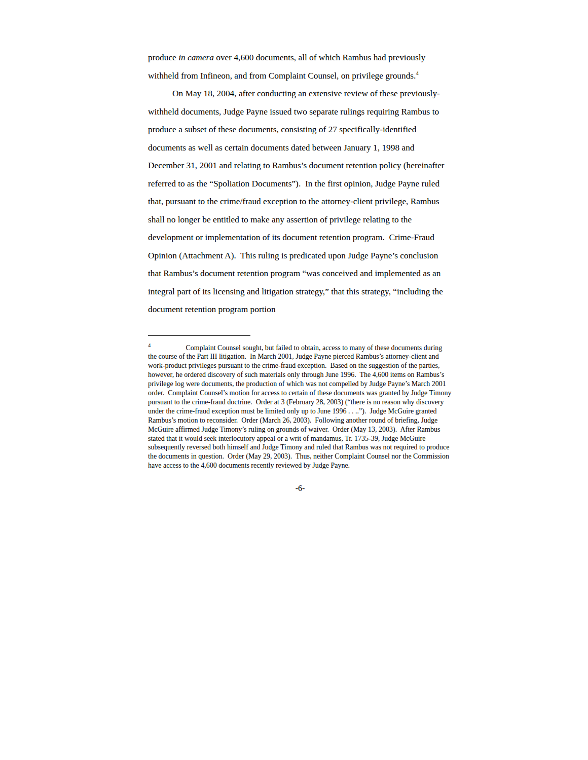produce in camera over 4,600 documents, all of which Rambus had previously withheld from Infineon, and from Complaint Counsel, on privilege grounds.4
On May 18, 2004, after conducting an extensive review of these previously-withheld documents, Judge Payne issued two separate rulings requiring Rambus to produce a subset of these documents, consisting of 27 specifically-identified documents as well as certain documents dated between January 1, 1998 and December 31, 2001 and relating to Rambus’s document retention policy (hereinafter referred to as the “Spoliation Documents”). In the first opinion, Judge Payne ruled that, pursuant to the crime/fraud exception to the attorney-client privilege, Rambus shall no longer be entitled to make any assertion of privilege relating to the development or implementation of its document retention program. Crime-Fraud Opinion (Attachment A). This ruling is predicated upon Judge Payne’s conclusion that Rambus’s document retention program “was conceived and implemented as an integral part of its licensing and litigation strategy,” that this strategy, “including the document retention program portion
4 Complaint Counsel sought, but failed to obtain, access to many of these documents during the course of the Part III litigation. In March 2001, Judge Payne pierced Rambus’s attorney-client and work-product privileges pursuant to the crime-fraud exception. Based on the suggestion of the parties, however, he ordered discovery of such materials only through June 1996. The 4,600 items on Rambus’s privilege log were documents, the production of which was not compelled by Judge Payne’s March 2001 order. Complaint Counsel’s motion for access to certain of these documents was granted by Judge Timony pursuant to the crime-fraud doctrine. Order at 3 (February 28, 2003) (“there is no reason why discovery under the crime-fraud exception must be limited only up to June 1996 . . ..”). Judge McGuire granted Rambus’s motion to reconsider. Order (March 26, 2003). Following another round of briefing, Judge McGuire affirmed Judge Timony’s ruling on grounds of waiver. Order (May 13, 2003). After Rambus stated that it would seek interlocutory appeal or a writ of mandamus, Tr. 1735-39, Judge McGuire subsequently reversed both himself and Judge Timony and ruled that Rambus was not required to produce the documents in question. Order (May 29, 2003). Thus, neither Complaint Counsel nor the Commission have access to the 4,600 documents recently reviewed by Judge Payne.
-6-